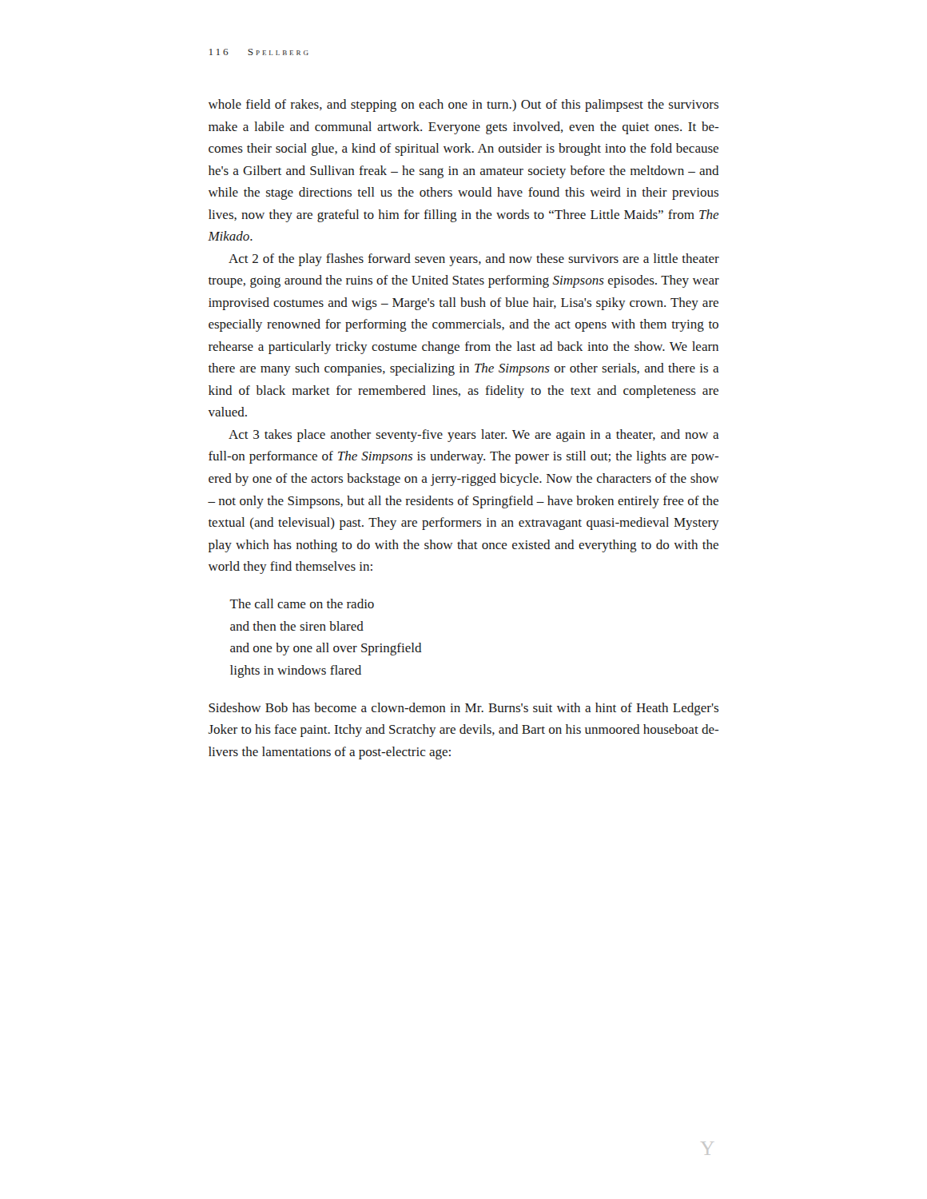116 Spellberg
whole field of rakes, and stepping on each one in turn.) Out of this palimpsest the survivors make a labile and communal artwork. Everyone gets involved, even the quiet ones. It becomes their social glue, a kind of spiritual work. An outsider is brought into the fold because he's a Gilbert and Sullivan freak – he sang in an amateur society before the meltdown – and while the stage directions tell us the others would have found this weird in their previous lives, now they are grateful to him for filling in the words to “Three Little Maids” from The Mikado.
Act 2 of the play flashes forward seven years, and now these survivors are a little theater troupe, going around the ruins of the United States performing Simpsons episodes. They wear improvised costumes and wigs – Marge's tall bush of blue hair, Lisa's spiky crown. They are especially renowned for performing the commercials, and the act opens with them trying to rehearse a particularly tricky costume change from the last ad back into the show. We learn there are many such companies, specializing in The Simpsons or other serials, and there is a kind of black market for remembered lines, as fidelity to the text and completeness are valued.
Act 3 takes place another seventy-five years later. We are again in a theater, and now a full-on performance of The Simpsons is underway. The power is still out; the lights are powered by one of the actors backstage on a jerry-rigged bicycle. Now the characters of the show – not only the Simpsons, but all the residents of Springfield – have broken entirely free of the textual (and televisual) past. They are performers in an extravagant quasi-medieval Mystery play which has nothing to do with the show that once existed and everything to do with the world they find themselves in:
The call came on the radio
and then the siren blared
and one by one all over Springfield
lights in windows flared
Sideshow Bob has become a clown-demon in Mr. Burns's suit with a hint of Heath Ledger's Joker to his face paint. Itchy and Scratchy are devils, and Bart on his unmoored houseboat delivers the lamentations of a post-electric age:
Y